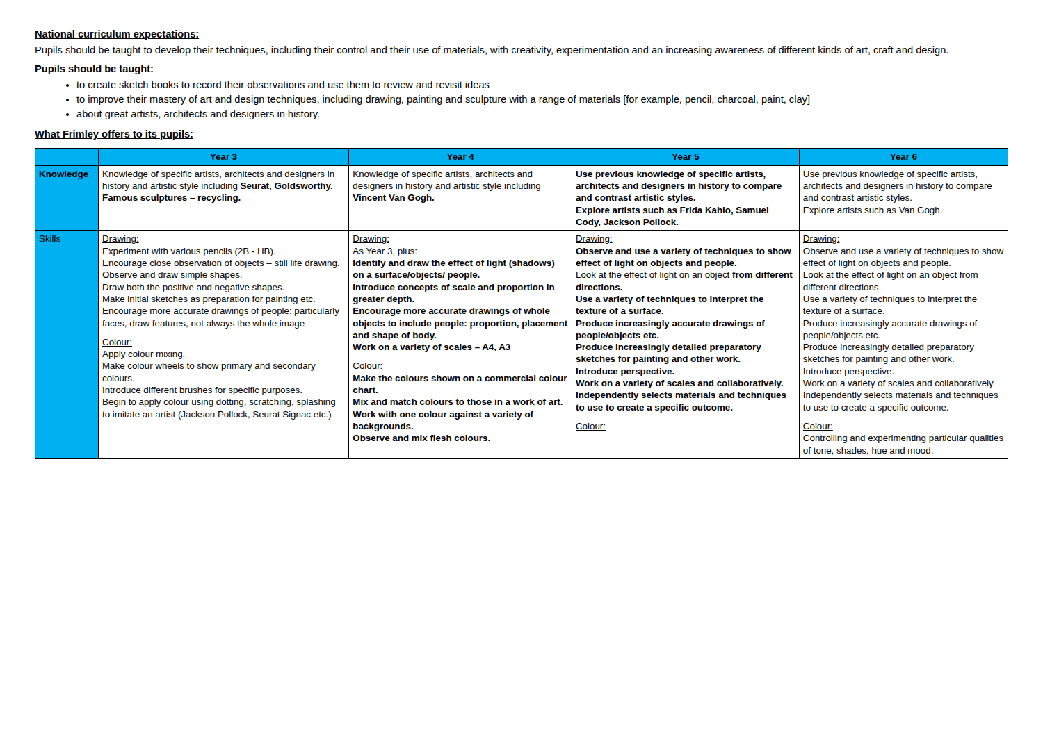National curriculum expectations:
Pupils should be taught to develop their techniques, including their control and their use of materials, with creativity, experimentation and an increasing awareness of different kinds of art, craft and design.
Pupils should be taught:
to create sketch books to record their observations and use them to review and revisit ideas
to improve their mastery of art and design techniques, including drawing, painting and sculpture with a range of materials [for example, pencil, charcoal, paint, clay]
about great artists, architects and designers in history.
What Frimley offers to its pupils:
| | Year 3 | Year 4 | Year 5 | Year 6 |
| --- | --- | --- | --- | --- |
| Knowledge | Knowledge of specific artists, architects and designers in history and artistic style including Seurat, Goldsworthy. Famous sculptures – recycling. | Knowledge of specific artists, architects and designers in history and artistic style including Vincent Van Gogh. | Use previous knowledge of specific artists, architects and designers in history to compare and contrast artistic styles. Explore artists such as Frida Kahlo, Samuel Cody, Jackson Pollock. | Use previous knowledge of specific artists, architects and designers in history to compare and contrast artistic styles. Explore artists such as Van Gogh. |
| Skills | Drawing: Experiment with various pencils (2B - HB). Encourage close observation of objects – still life drawing. Observe and draw simple shapes. Draw both the positive and negative shapes. Make initial sketches as preparation for painting etc. Encourage more accurate drawings of people: particularly faces, draw features, not always the whole image Colour: Apply colour mixing. Make colour wheels to show primary and secondary colours. Introduce different brushes for specific purposes. Begin to apply colour using dotting, scratching, splashing to imitate an artist (Jackson Pollock, Seurat Signac etc.) | Drawing: As Year 3, plus: Identify and draw the effect of light (shadows) on a surface/objects/ people. Introduce concepts of scale and proportion in greater depth. Encourage more accurate drawings of whole objects to include people: proportion, placement and shape of body. Work on a variety of scales – A4, A3 Colour: Make the colours shown on a commercial colour chart. Mix and match colours to those in a work of art. Work with one colour against a variety of backgrounds. Observe and mix flesh colours. | Drawing: Observe and use a variety of techniques to show effect of light on objects and people. Look at the effect of light on an object from different directions. Use a variety of techniques to interpret the texture of a surface. Produce increasingly accurate drawings of people/objects etc. Produce increasingly detailed preparatory sketches for painting and other work. Introduce perspective. Work on a variety of scales and collaboratively. Independently selects materials and techniques to use to create a specific outcome. Colour: | Drawing: Observe and use a variety of techniques to show effect of light on objects and people. Look at the effect of light on an object from different directions. Use a variety of techniques to interpret the texture of a surface. Produce increasingly accurate drawings of people/objects etc. Produce increasingly detailed preparatory sketches for painting and other work. Introduce perspective. Work on a variety of scales and collaboratively. Independently selects materials and techniques to use to create a specific outcome. Colour: Controlling and experimenting particular qualities of tone, shades, hue and mood. |